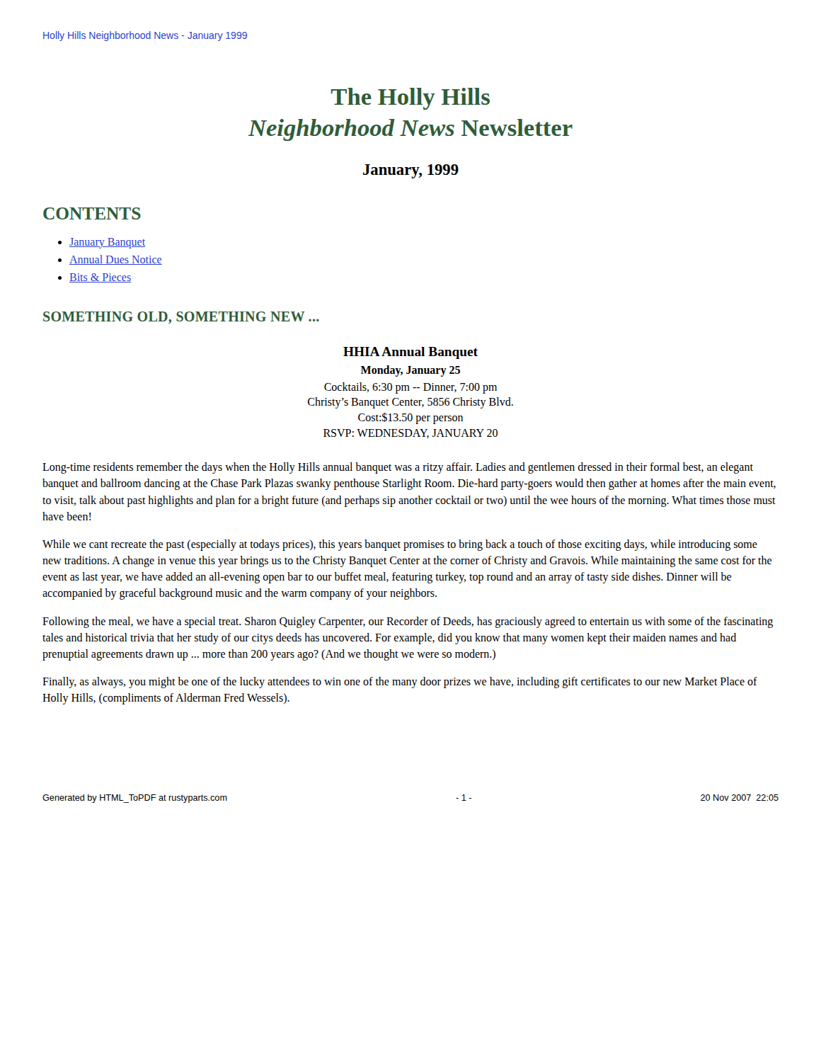Holly Hills Neighborhood News - January 1999
The Holly Hills
Neighborhood News Newsletter
January, 1999
CONTENTS
January Banquet
Annual Dues Notice
Bits & Pieces
SOMETHING OLD, SOMETHING NEW ...
HHIA Annual Banquet
Monday, January 25
Cocktails, 6:30 pm -- Dinner, 7:00 pm
Christy’s Banquet Center, 5856 Christy Blvd.
Cost:$13.50 per person
RSVP: WEDNESDAY, JANUARY 20
Long-time residents remember the days when the Holly Hills annual banquet was a ritzy affair. Ladies and gentlemen dressed in their formal best, an elegant banquet and ballroom dancing at the Chase Park Plazas swanky penthouse Starlight Room. Die-hard party-goers would then gather at homes after the main event, to visit, talk about past highlights and plan for a bright future (and perhaps sip another cocktail or two) until the wee hours of the morning. What times those must have been!
While we cant recreate the past (especially at todays prices), this years banquet promises to bring back a touch of those exciting days, while introducing some new traditions. A change in venue this year brings us to the Christy Banquet Center at the corner of Christy and Gravois. While maintaining the same cost for the event as last year, we have added an all-evening open bar to our buffet meal, featuring turkey, top round and an array of tasty side dishes. Dinner will be accompanied by graceful background music and the warm company of your neighbors.
Following the meal, we have a special treat. Sharon Quigley Carpenter, our Recorder of Deeds, has graciously agreed to entertain us with some of the fascinating tales and historical trivia that her study of our citys deeds has uncovered. For example, did you know that many women kept their maiden names and had prenuptial agreements drawn up ... more than 200 years ago? (And we thought we were so modern.)
Finally, as always, you might be one of the lucky attendees to win one of the many door prizes we have, including gift certificates to our new Market Place of Holly Hills, (compliments of Alderman Fred Wessels).
Generated by HTML_ToPDF at rustyparts.com
- 1 -
20 Nov 2007 22:05